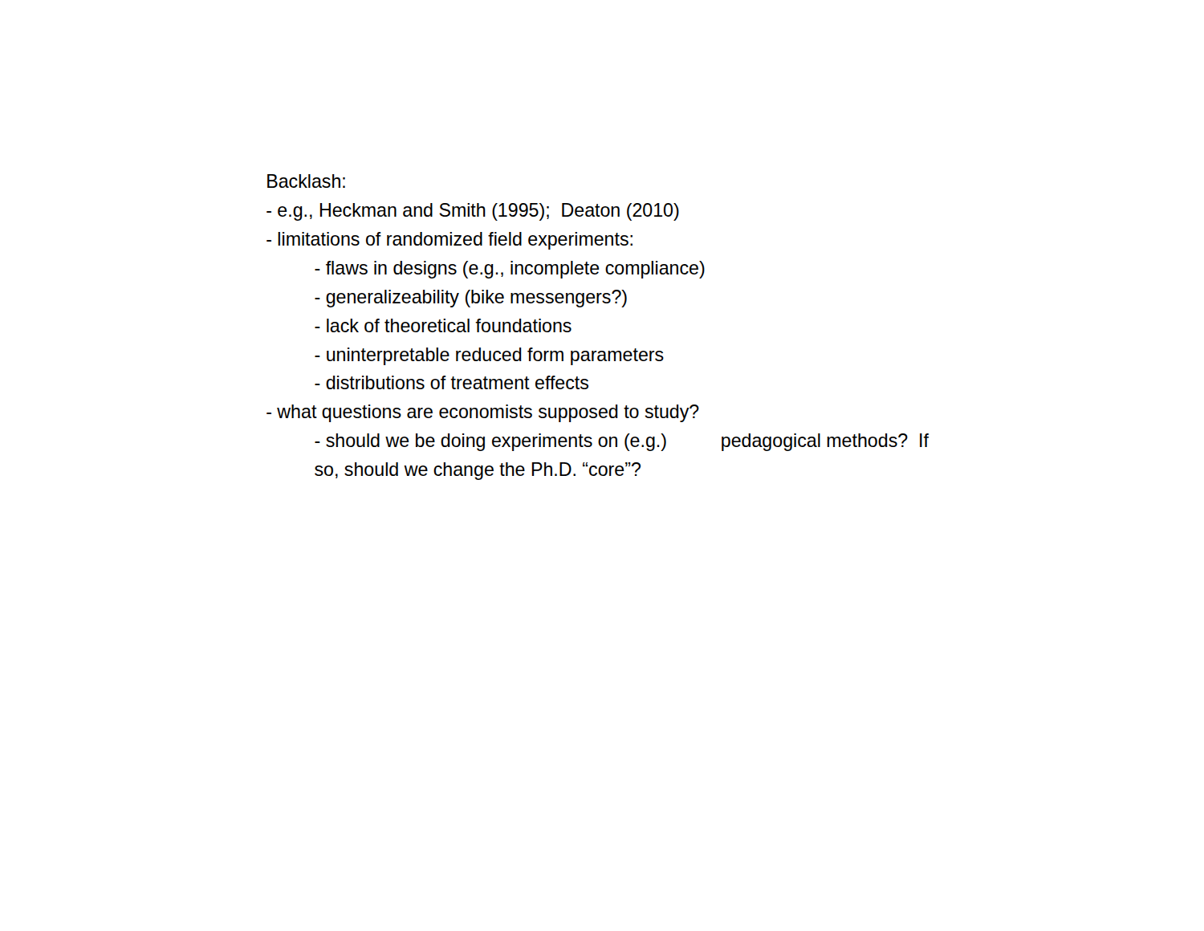Backlash:
- e.g., Heckman and Smith (1995); Deaton (2010)
- limitations of randomized field experiments:
- flaws in designs (e.g., incomplete compliance)
- generalizeability (bike messengers?)
- lack of theoretical foundations
- uninterpretable reduced form parameters
- distributions of treatment effects
- what questions are economists supposed to study?
- should we be doing experiments on (e.g.) pedagogical methods? If so, should we change the Ph.D. “core”?